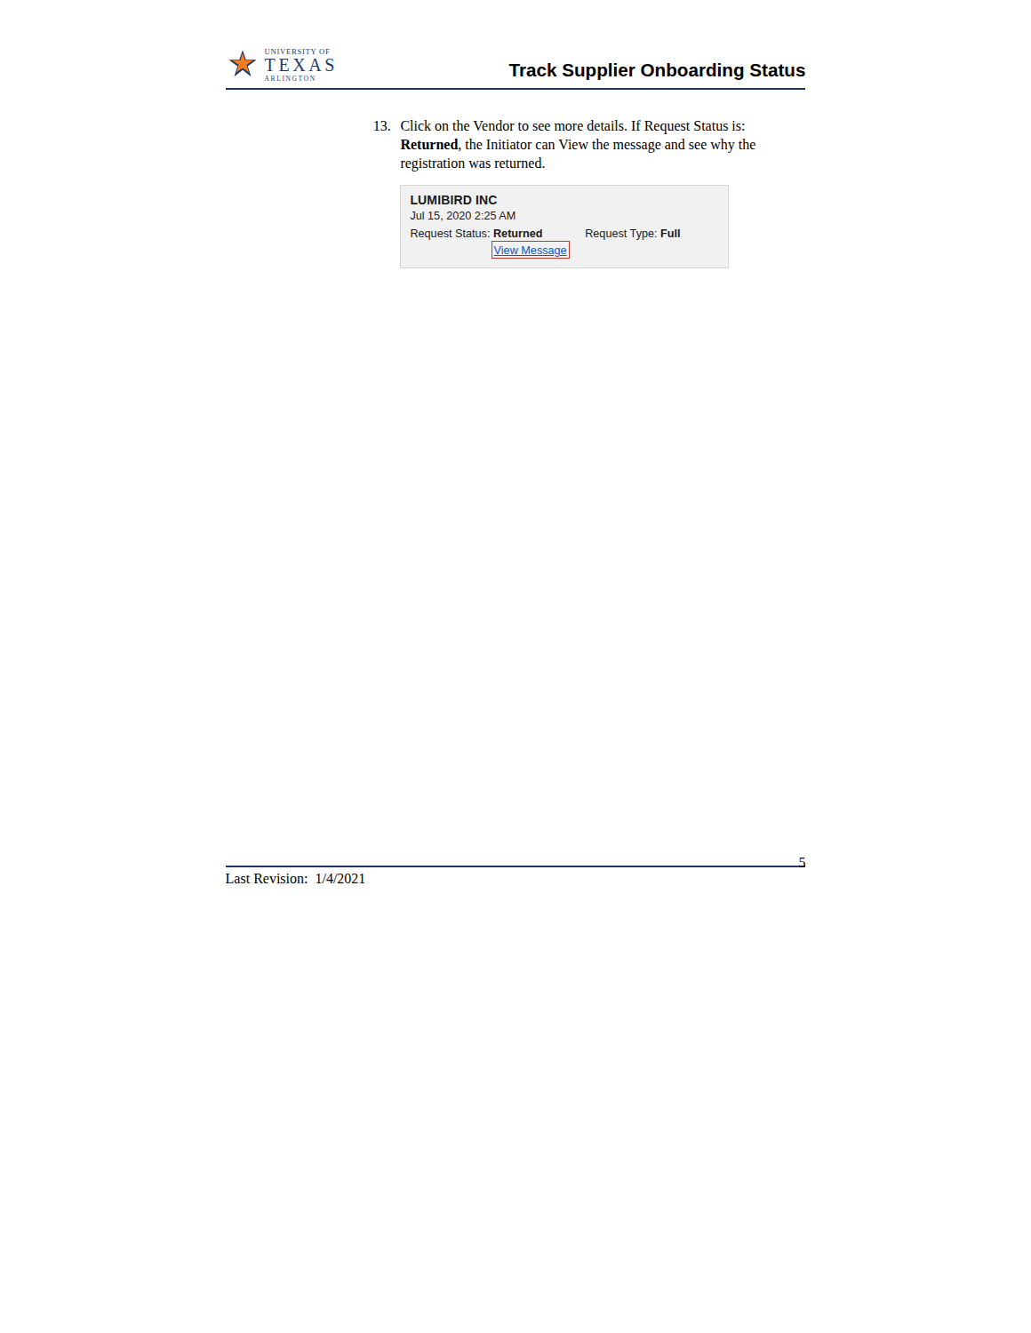UNIVERSITY OF TEXAS ARLINGTON
Track Supplier Onboarding Status
13. Click on the Vendor to see more details. If Request Status is: Returned, the Initiator can View the message and see why the registration was returned.
LUMIBIRD INC
Jul 15, 2020 2:25 AM
Request Status: Returned Request Type: Full
View Message
Last Revision: 1/4/2021
5